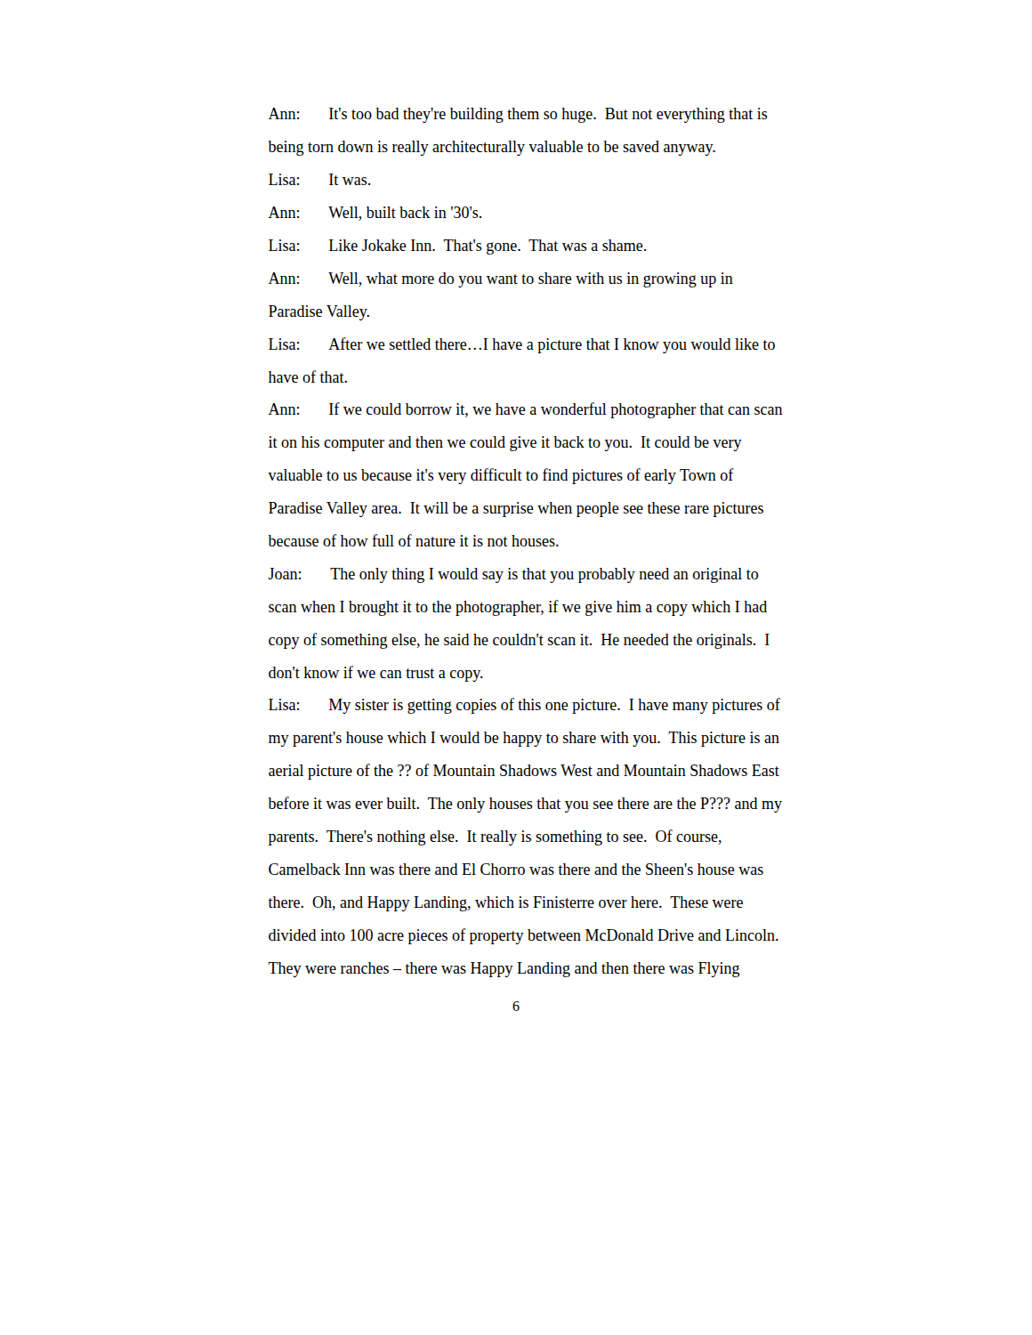Ann: It's too bad they're building them so huge. But not everything that is being torn down is really architecturally valuable to be saved anyway.
Lisa: It was.
Ann: Well, built back in '30's.
Lisa: Like Jokake Inn. That's gone. That was a shame.
Ann: Well, what more do you want to share with us in growing up in Paradise Valley.
Lisa: After we settled there…I have a picture that I know you would like to have of that.
Ann: If we could borrow it, we have a wonderful photographer that can scan it on his computer and then we could give it back to you. It could be very valuable to us because it's very difficult to find pictures of early Town of Paradise Valley area. It will be a surprise when people see these rare pictures because of how full of nature it is not houses.
Joan: The only thing I would say is that you probably need an original to scan when I brought it to the photographer, if we give him a copy which I had copy of something else, he said he couldn't scan it. He needed the originals. I don't know if we can trust a copy.
Lisa: My sister is getting copies of this one picture. I have many pictures of my parent's house which I would be happy to share with you. This picture is an aerial picture of the ?? of Mountain Shadows West and Mountain Shadows East before it was ever built. The only houses that you see there are the P??? and my parents. There's nothing else. It really is something to see. Of course, Camelback Inn was there and El Chorro was there and the Sheen's house was there. Oh, and Happy Landing, which is Finisterre over here. These were divided into 100 acre pieces of property between McDonald Drive and Lincoln. They were ranches – there was Happy Landing and then there was Flying
6